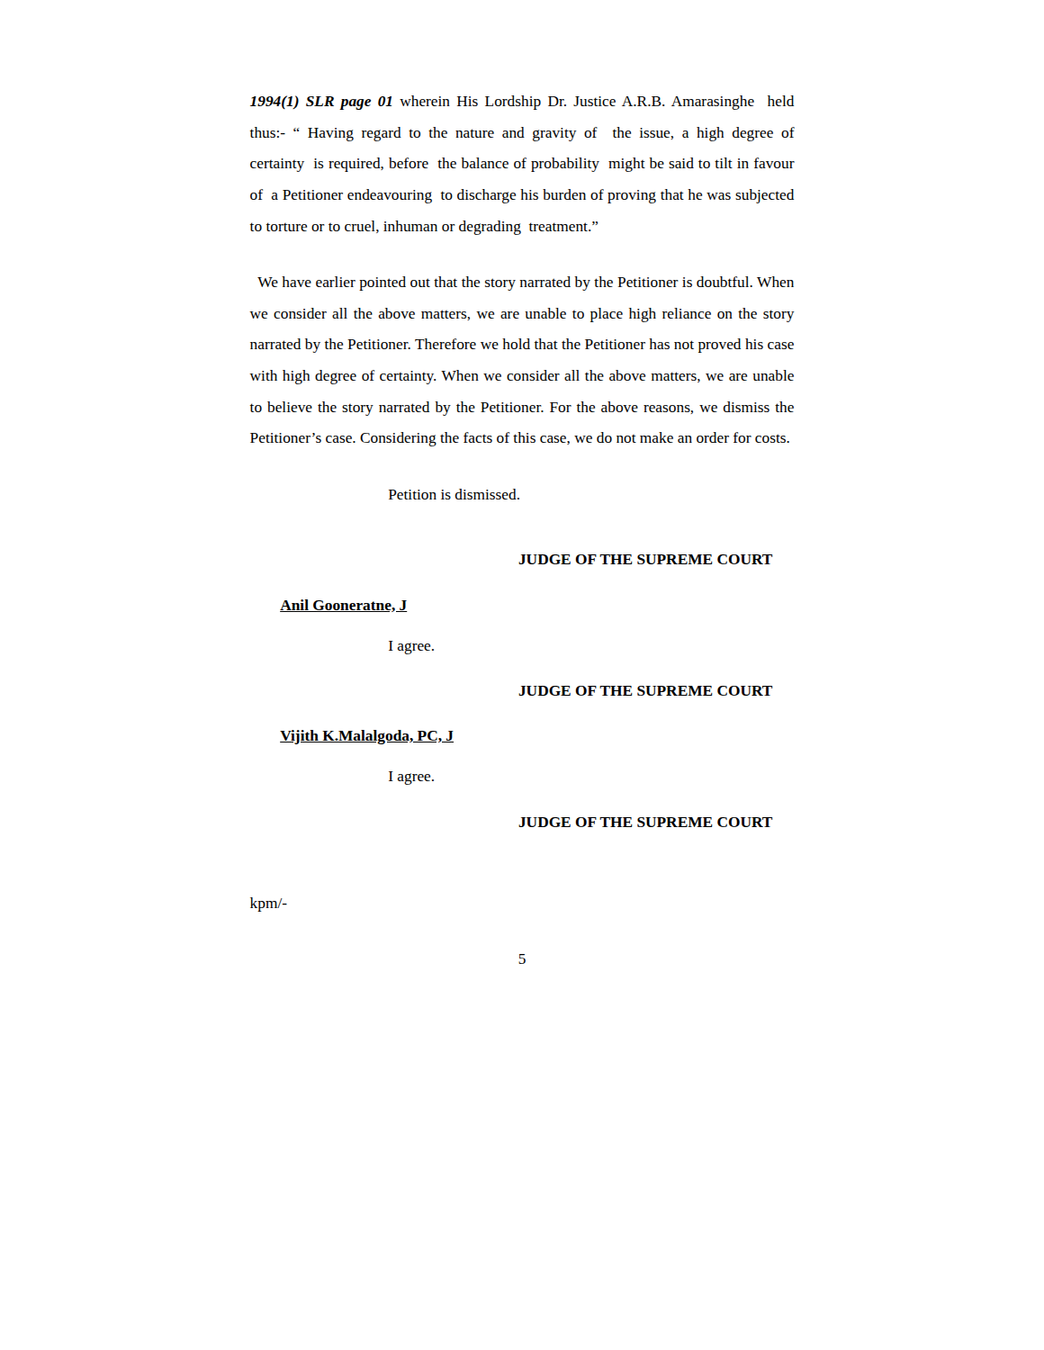1994(1) SLR page 01 wherein His Lordship Dr. Justice A.R.B. Amarasinghe held thus:- “ Having regard to the nature and gravity of the issue, a high degree of certainty is required, before the balance of probability might be said to tilt in favour of a Petitioner endeavouring to discharge his burden of proving that he was subjected to torture or to cruel, inhuman or degrading treatment.”
We have earlier pointed out that the story narrated by the Petitioner is doubtful. When we consider all the above matters, we are unable to place high reliance on the story narrated by the Petitioner. Therefore we hold that the Petitioner has not proved his case with high degree of certainty. When we consider all the above matters, we are unable to believe the story narrated by the Petitioner. For the above reasons, we dismiss the Petitioner’s case. Considering the facts of this case, we do not make an order for costs.
Petition is dismissed.
JUDGE OF THE SUPREME COURT
Anil Gooneratne, J
I agree.
JUDGE OF THE SUPREME COURT
Vijith K.Malalgoda, PC, J
I agree.
JUDGE OF THE SUPREME COURT
kpm/-
5